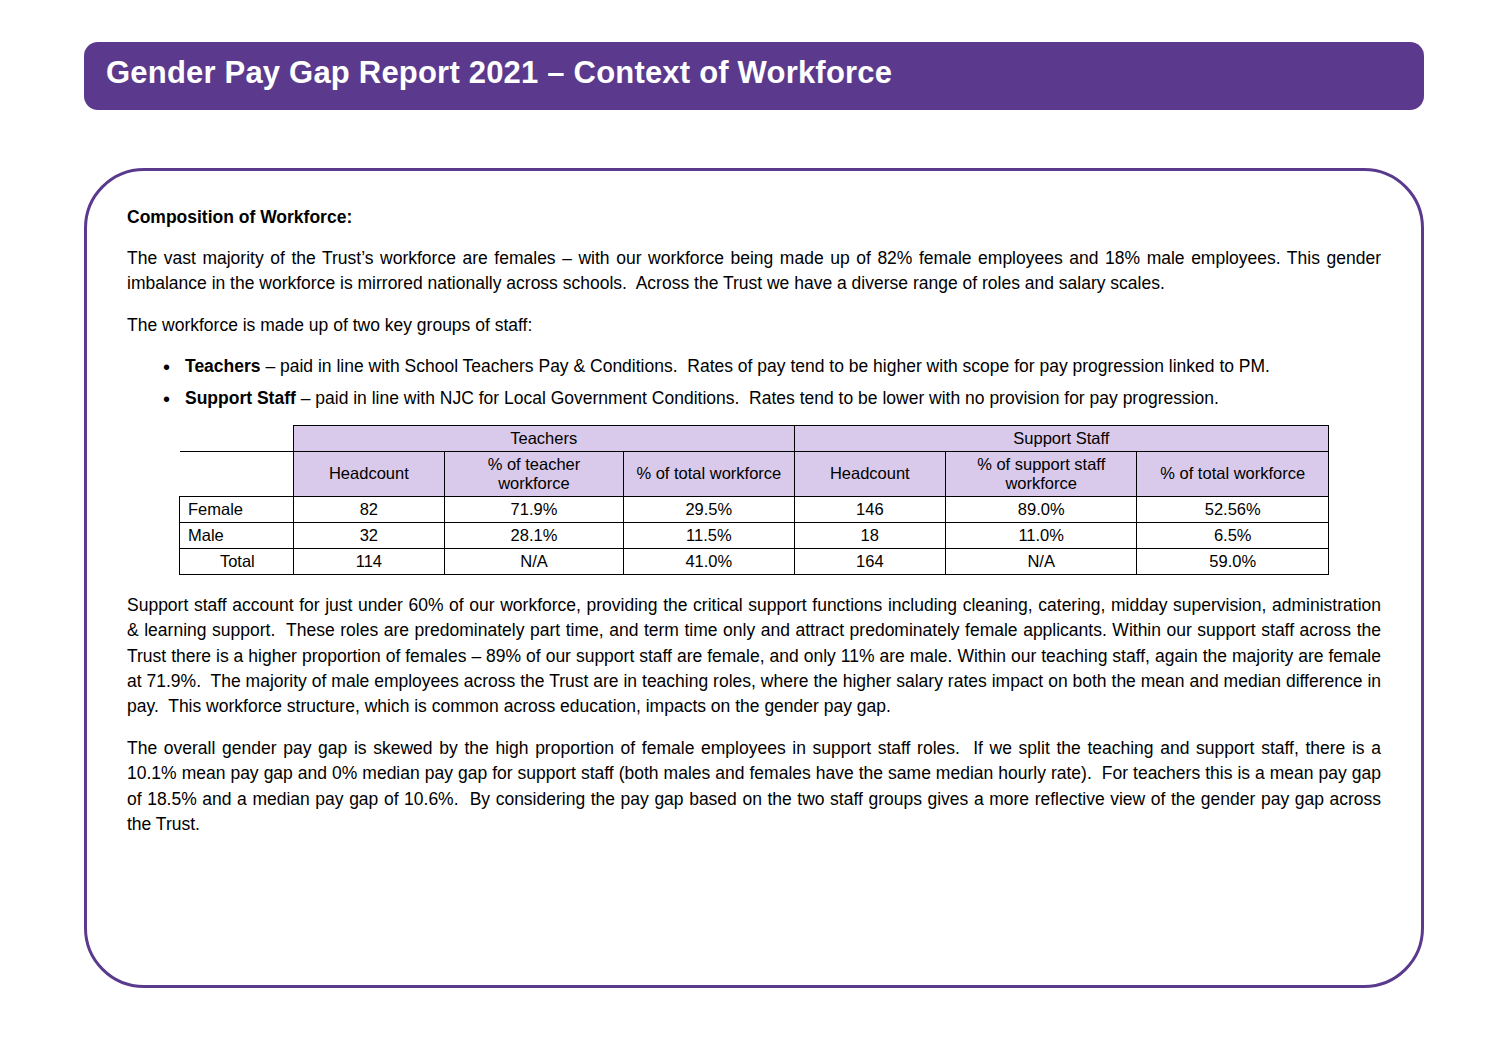Gender Pay Gap Report 2021 – Context of Workforce
Composition of Workforce:
The vast majority of the Trust’s workforce are females – with our workforce being made up of 82% female employees and 18% male employees. This gender imbalance in the workforce is mirrored nationally across schools. Across the Trust we have a diverse range of roles and salary scales.
The workforce is made up of two key groups of staff:
Teachers – paid in line with School Teachers Pay & Conditions. Rates of pay tend to be higher with scope for pay progression linked to PM.
Support Staff – paid in line with NJC for Local Government Conditions. Rates tend to be lower with no provision for pay progression.
| | Teachers | Support Staff |
| --- | --- | --- |
| | Headcount | % of teacher workforce | % of total workforce | Headcount | % of support staff workforce | % of total workforce |
| Female | 82 | 71.9% | 29.5% | 146 | 89.0% | 52.56% |
| Male | 32 | 28.1% | 11.5% | 18 | 11.0% | 6.5% |
| Total | 114 | N/A | 41.0% | 164 | N/A | 59.0% |
Support staff account for just under 60% of our workforce, providing the critical support functions including cleaning, catering, midday supervision, administration & learning support. These roles are predominately part time, and term time only and attract predominately female applicants. Within our support staff across the Trust there is a higher proportion of females – 89% of our support staff are female, and only 11% are male. Within our teaching staff, again the majority are female at 71.9%. The majority of male employees across the Trust are in teaching roles, where the higher salary rates impact on both the mean and median difference in pay. This workforce structure, which is common across education, impacts on the gender pay gap.
The overall gender pay gap is skewed by the high proportion of female employees in support staff roles. If we split the teaching and support staff, there is a 10.1% mean pay gap and 0% median pay gap for support staff (both males and females have the same median hourly rate). For teachers this is a mean pay gap of 18.5% and a median pay gap of 10.6%. By considering the pay gap based on the two staff groups gives a more reflective view of the gender pay gap across the Trust.